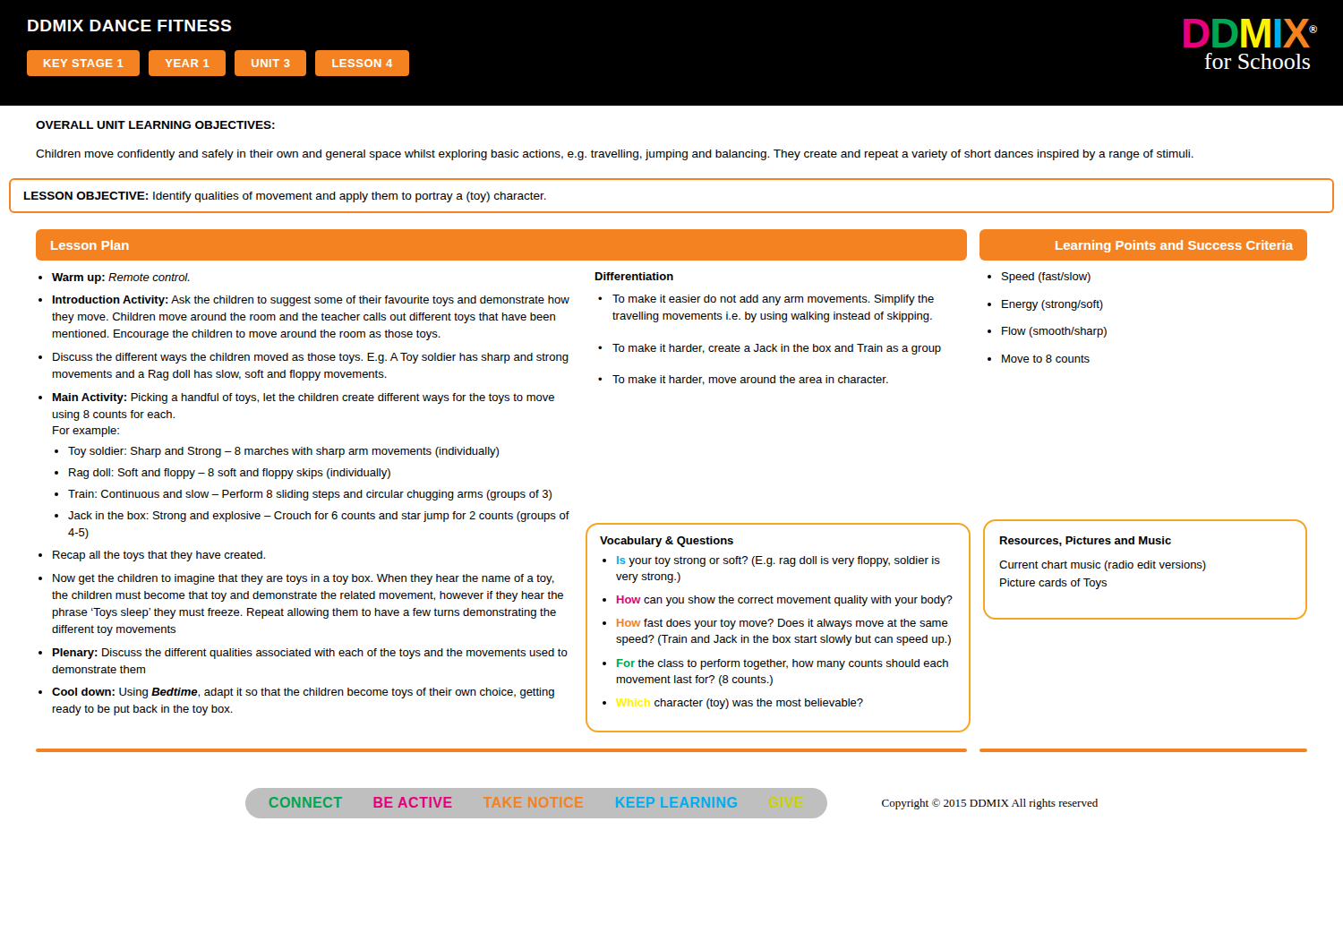DDMIX Dance Fitness
Key Stage 1 Year 1 Unit 3 Lesson 4
DDMIX®
for Schools
Overall Unit Learning Objectives:
Children move confidently and safely in their own and general space whilst exploring basic actions, e.g. travelling, jumping and balancing. They create and repeat a variety of short dances inspired by a range of stimuli.
LESSON OBJECTIVE: Identify qualities of movement and apply them to portray a (toy) character.
Lesson Plan
Learning Points and Success Criteria
Warm up: Remote control.
Introduction Activity: Ask the children to suggest some of their favourite toys and demonstrate how they move. Children move around the room and the teacher calls out different toys that have been mentioned. Encourage the children to move around the room as those toys.
Discuss the different ways the children moved as those toys. E.g. A Toy soldier has sharp and strong movements and a Rag doll has slow, soft and floppy movements.
Main Activity: Picking a handful of toys, let the children create different ways for the toys to move using 8 counts for each.
For example:
Toy soldier: Sharp and Strong – 8 marches with sharp arm movements (individually)
Rag doll: Soft and floppy – 8 soft and floppy skips (individually)
Train: Continuous and slow – Perform 8 sliding steps and circular chugging arms (groups of 3)
Jack in the box: Strong and explosive – Crouch for 6 counts and star jump for 2 counts (groups of 4-5)
Recap all the toys that they have created.
Now get the children to imagine that they are toys in a toy box. When they hear the name of a toy, the children must become that toy and demonstrate the related movement, however if they hear the phrase ‘Toys sleep’ they must freeze. Repeat allowing them to have a few turns demonstrating the different toy movements
Plenary: Discuss the different qualities associated with each of the toys and the movements used to demonstrate them
Cool down: Using Bedtime, adapt it so that the children become toys of their own choice, getting ready to be put back in the toy box.
Differentiation
To make it easier do not add any arm movements. Simplify the travelling movements i.e. by using walking instead of skipping.
To make it harder, create a Jack in the box and Train as a group
To make it harder, move around the area in character.
Vocabulary & Questions
Is your toy strong or soft? (E.g. rag doll is very floppy, soldier is very strong.)
How can you show the correct movement quality with your body?
How fast does your toy move? Does it always move at the same speed? (Train and Jack in the box start slowly but can speed up.)
For the class to perform together, how many counts should each movement last for? (8 counts.)
Which character (toy) was the most believable?
Speed (fast/slow)
Energy (strong/soft)
Flow (smooth/sharp)
Move to 8 counts
Resources, Pictures and Music
Current chart music (radio edit versions)
Picture cards of Toys
CONNECT BE ACTIVE TAKE NOTICE KEEP LEARNING GIVE
Copyright © 2015 DDMIX All rights reserved